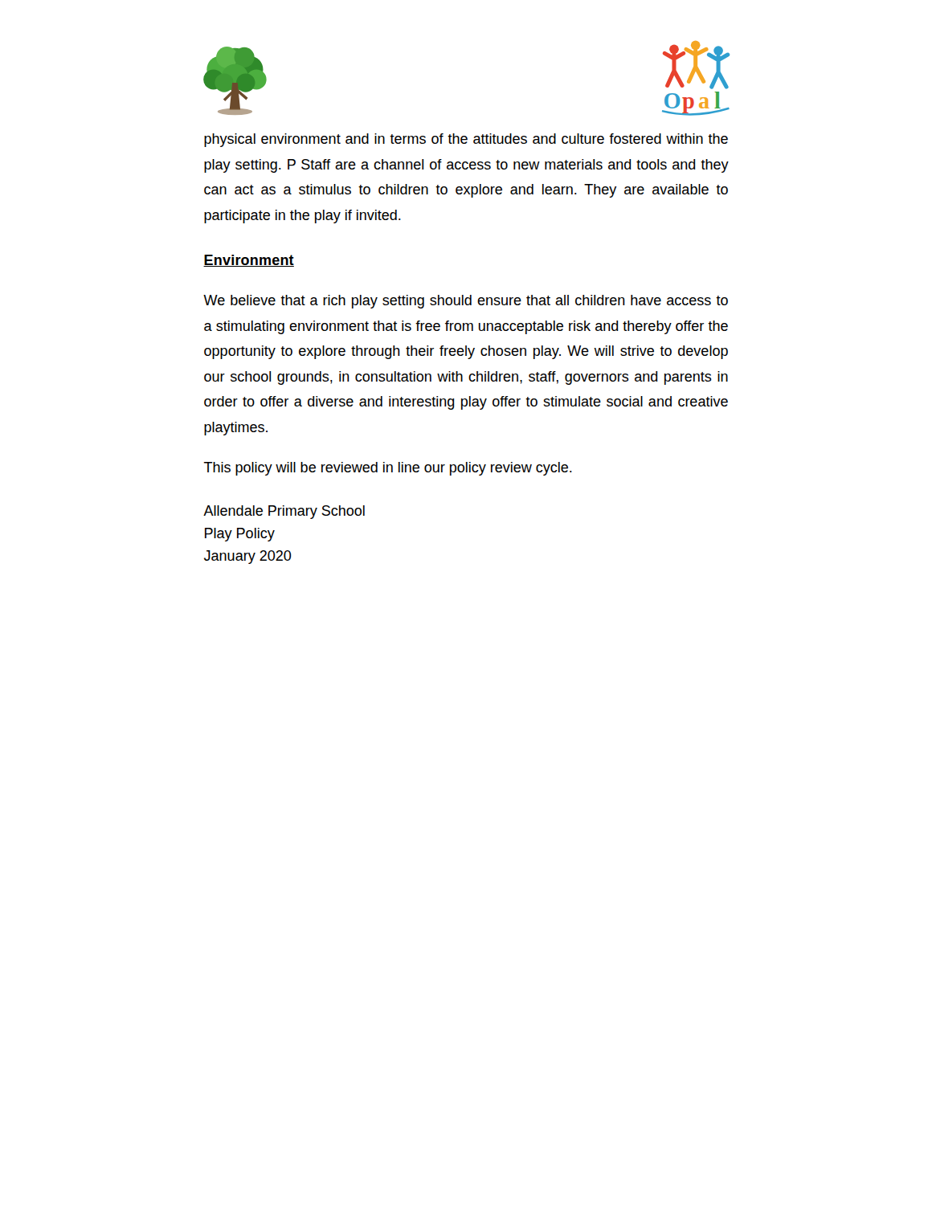O p a l
physical environment and in terms of the attitudes and culture fostered within the play setting. P Staff are a channel of access to new materials and tools and they can act as a stimulus to children to explore and learn. They are available to participate in the play if invited.
Environment
We believe that a rich play setting should ensure that all children have access to a stimulating environment that is free from unacceptable risk and thereby offer the opportunity to explore through their freely chosen play. We will strive to develop our school grounds, in consultation with children, staff, governors and parents in order to offer a diverse and interesting play offer to stimulate social and creative playtimes.
This policy will be reviewed in line our policy review cycle.
Allendale Primary School Play Policy January 2020